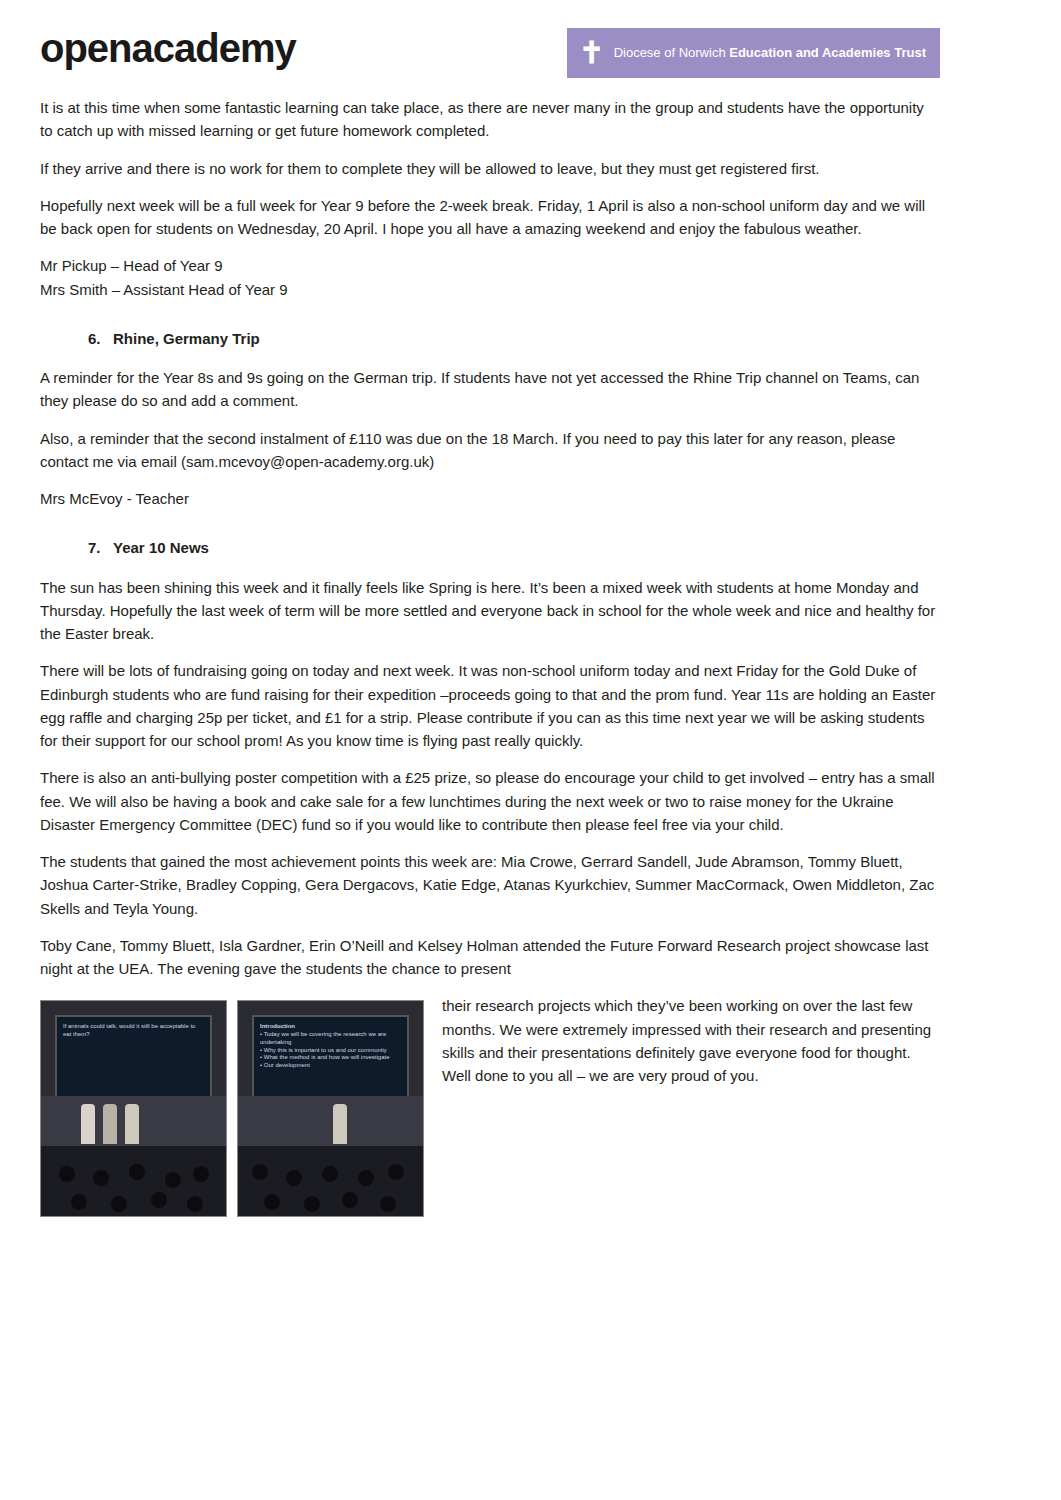openacademy
✝
Diocese of Norwich Education and Academies Trust
It is at this time when some fantastic learning can take place, as there are never many in the group and students have the opportunity to catch up with missed learning or get future homework completed.
If they arrive and there is no work for them to complete they will be allowed to leave, but they must get registered first.
Hopefully next week will be a full week for Year 9 before the 2-week break. Friday, 1 April is also a non-school uniform day and we will be back open for students on Wednesday, 20 April. I hope you all have a amazing weekend and enjoy the fabulous weather.
Mr Pickup – Head of Year 9 Mrs Smith – Assistant Head of Year 9
6. Rhine, Germany Trip
A reminder for the Year 8s and 9s going on the German trip. If students have not yet accessed the Rhine Trip channel on Teams, can they please do so and add a comment.
Also, a reminder that the second instalment of £110 was due on the 18 March. If you need to pay this later for any reason, please contact me via email (sam.mcevoy@open-academy.org.uk)
Mrs McEvoy - Teacher
7. Year 10 News
The sun has been shining this week and it finally feels like Spring is here. It’s been a mixed week with students at home Monday and Thursday. Hopefully the last week of term will be more settled and everyone back in school for the whole week and nice and healthy for the Easter break.
There will be lots of fundraising going on today and next week. It was non-school uniform today and next Friday for the Gold Duke of Edinburgh students who are fund raising for their expedition –proceeds going to that and the prom fund. Year 11s are holding an Easter egg raffle and charging 25p per ticket, and £1 for a strip. Please contribute if you can as this time next year we will be asking students for their support for our school prom! As you know time is flying past really quickly.
There is also an anti-bullying poster competition with a £25 prize, so please do encourage your child to get involved – entry has a small fee. We will also be having a book and cake sale for a few lunchtimes during the next week or two to raise money for the Ukraine Disaster Emergency Committee (DEC) fund so if you would like to contribute then please feel free via your child.
The students that gained the most achievement points this week are: Mia Crowe, Gerrard Sandell, Jude Abramson, Tommy Bluett, Joshua Carter-Strike, Bradley Copping, Gera Dergacovs, Katie Edge, Atanas Kyurkchiev, Summer MacCormack, Owen Middleton, Zac Skells and Teyla Young.
Toby Cane, Tommy Bluett, Isla Gardner, Erin O’Neill and Kelsey Holman attended the Future Forward Research project showcase last night at the UEA. The evening gave the students the chance to present
If animals could talk, would it still be acceptable to eat them?
Introduction
• Today we will be covering the research we are undertaking
• Why this is important to us and our community
• What the method is and how we will investigate
• Our development
their research projects which they’ve been working on over the last few months. We were extremely impressed with their research and presenting skills and their presentations definitely gave everyone food for thought. Well done to you all – we are very proud of you.